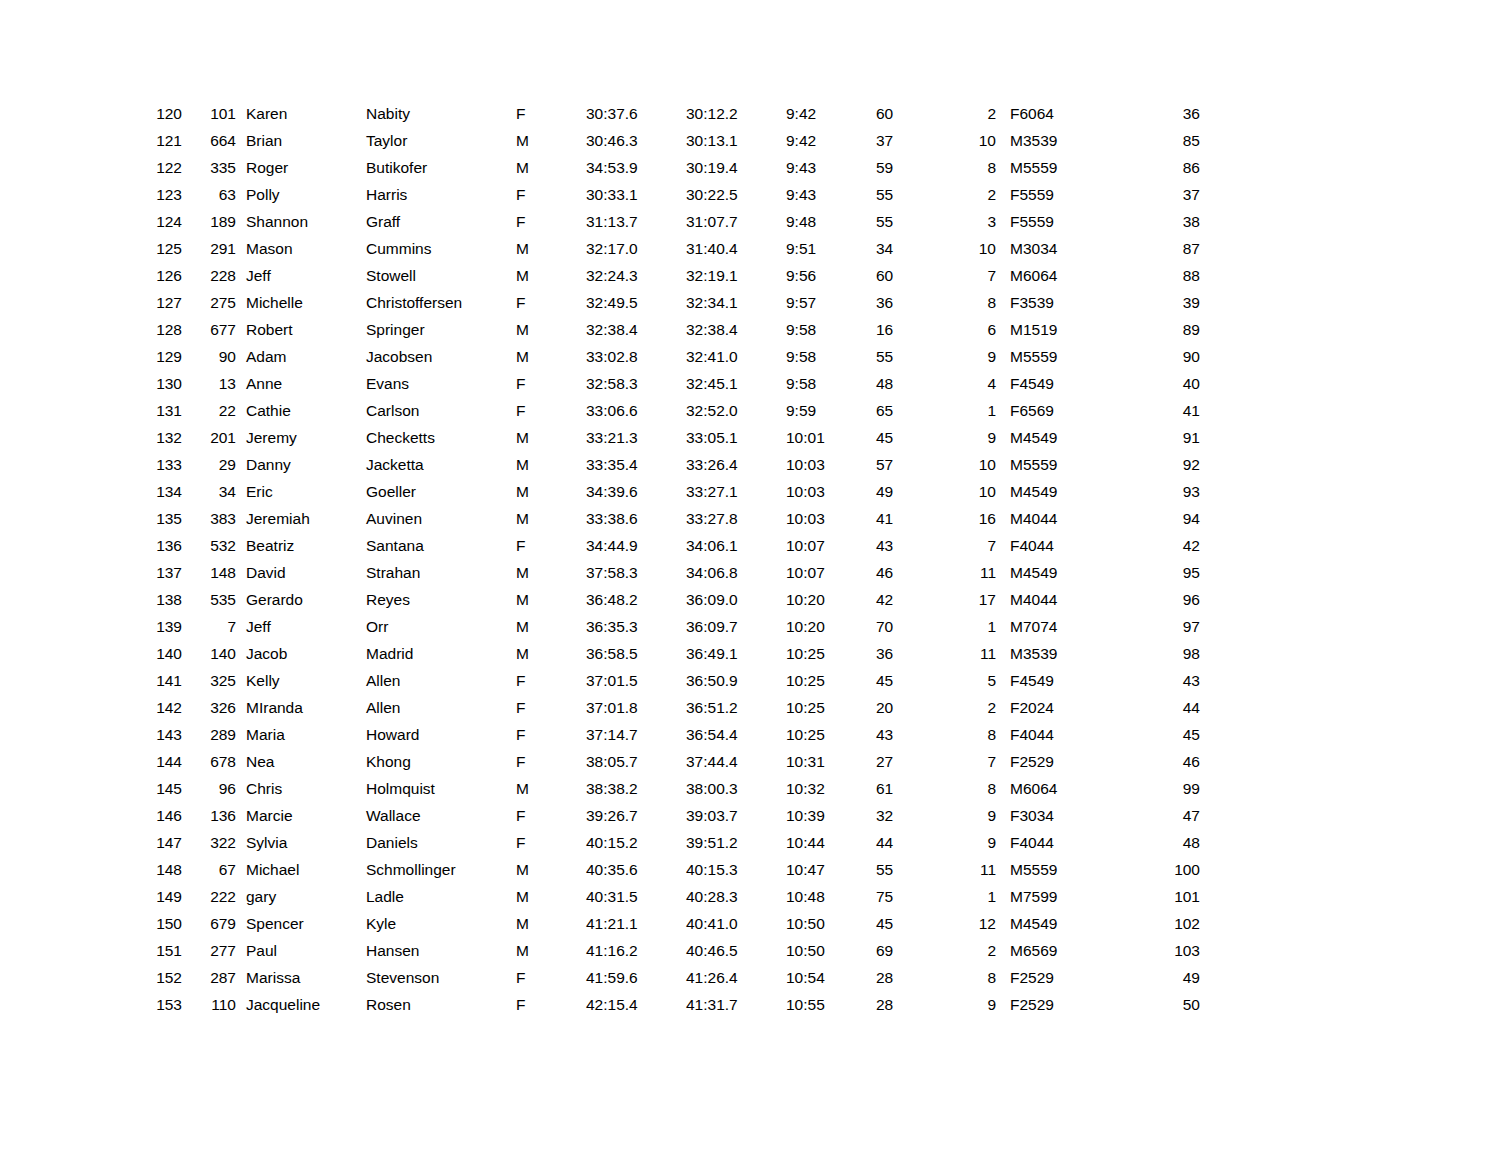| 120 | 101 | Karen | Nabity | F | 30:37.6 | 30:12.2 | 9:42 | 60 | 2 | F6064 | 36 |
| 121 | 664 | Brian | Taylor | M | 30:46.3 | 30:13.1 | 9:42 | 37 | 10 | M3539 | 85 |
| 122 | 335 | Roger | Butikofer | M | 34:53.9 | 30:19.4 | 9:43 | 59 | 8 | M5559 | 86 |
| 123 | 63 | Polly | Harris | F | 30:33.1 | 30:22.5 | 9:43 | 55 | 2 | F5559 | 37 |
| 124 | 189 | Shannon | Graff | F | 31:13.7 | 31:07.7 | 9:48 | 55 | 3 | F5559 | 38 |
| 125 | 291 | Mason | Cummins | M | 32:17.0 | 31:40.4 | 9:51 | 34 | 10 | M3034 | 87 |
| 126 | 228 | Jeff | Stowell | M | 32:24.3 | 32:19.1 | 9:56 | 60 | 7 | M6064 | 88 |
| 127 | 275 | Michelle | Christoffersen | F | 32:49.5 | 32:34.1 | 9:57 | 36 | 8 | F3539 | 39 |
| 128 | 677 | Robert | Springer | M | 32:38.4 | 32:38.4 | 9:58 | 16 | 6 | M1519 | 89 |
| 129 | 90 | Adam | Jacobsen | M | 33:02.8 | 32:41.0 | 9:58 | 55 | 9 | M5559 | 90 |
| 130 | 13 | Anne | Evans | F | 32:58.3 | 32:45.1 | 9:58 | 48 | 4 | F4549 | 40 |
| 131 | 22 | Cathie | Carlson | F | 33:06.6 | 32:52.0 | 9:59 | 65 | 1 | F6569 | 41 |
| 132 | 201 | Jeremy | Checketts | M | 33:21.3 | 33:05.1 | 10:01 | 45 | 9 | M4549 | 91 |
| 133 | 29 | Danny | Jacketta | M | 33:35.4 | 33:26.4 | 10:03 | 57 | 10 | M5559 | 92 |
| 134 | 34 | Eric | Goeller | M | 34:39.6 | 33:27.1 | 10:03 | 49 | 10 | M4549 | 93 |
| 135 | 383 | Jeremiah | Auvinen | M | 33:38.6 | 33:27.8 | 10:03 | 41 | 16 | M4044 | 94 |
| 136 | 532 | Beatriz | Santana | F | 34:44.9 | 34:06.1 | 10:07 | 43 | 7 | F4044 | 42 |
| 137 | 148 | David | Strahan | M | 37:58.3 | 34:06.8 | 10:07 | 46 | 11 | M4549 | 95 |
| 138 | 535 | Gerardo | Reyes | M | 36:48.2 | 36:09.0 | 10:20 | 42 | 17 | M4044 | 96 |
| 139 | 7 | Jeff | Orr | M | 36:35.3 | 36:09.7 | 10:20 | 70 | 1 | M7074 | 97 |
| 140 | 140 | Jacob | Madrid | M | 36:58.5 | 36:49.1 | 10:25 | 36 | 11 | M3539 | 98 |
| 141 | 325 | Kelly | Allen | F | 37:01.5 | 36:50.9 | 10:25 | 45 | 5 | F4549 | 43 |
| 142 | 326 | MIranda | Allen | F | 37:01.8 | 36:51.2 | 10:25 | 20 | 2 | F2024 | 44 |
| 143 | 289 | Maria | Howard | F | 37:14.7 | 36:54.4 | 10:25 | 43 | 8 | F4044 | 45 |
| 144 | 678 | Nea | Khong | F | 38:05.7 | 37:44.4 | 10:31 | 27 | 7 | F2529 | 46 |
| 145 | 96 | Chris | Holmquist | M | 38:38.2 | 38:00.3 | 10:32 | 61 | 8 | M6064 | 99 |
| 146 | 136 | Marcie | Wallace | F | 39:26.7 | 39:03.7 | 10:39 | 32 | 9 | F3034 | 47 |
| 147 | 322 | Sylvia | Daniels | F | 40:15.2 | 39:51.2 | 10:44 | 44 | 9 | F4044 | 48 |
| 148 | 67 | Michael | Schmollinger | M | 40:35.6 | 40:15.3 | 10:47 | 55 | 11 | M5559 | 100 |
| 149 | 222 | gary | Ladle | M | 40:31.5 | 40:28.3 | 10:48 | 75 | 1 | M7599 | 101 |
| 150 | 679 | Spencer | Kyle | M | 41:21.1 | 40:41.0 | 10:50 | 45 | 12 | M4549 | 102 |
| 151 | 277 | Paul | Hansen | M | 41:16.2 | 40:46.5 | 10:50 | 69 | 2 | M6569 | 103 |
| 152 | 287 | Marissa | Stevenson | F | 41:59.6 | 41:26.4 | 10:54 | 28 | 8 | F2529 | 49 |
| 153 | 110 | Jacqueline | Rosen | F | 42:15.4 | 41:31.7 | 10:55 | 28 | 9 | F2529 | 50 |